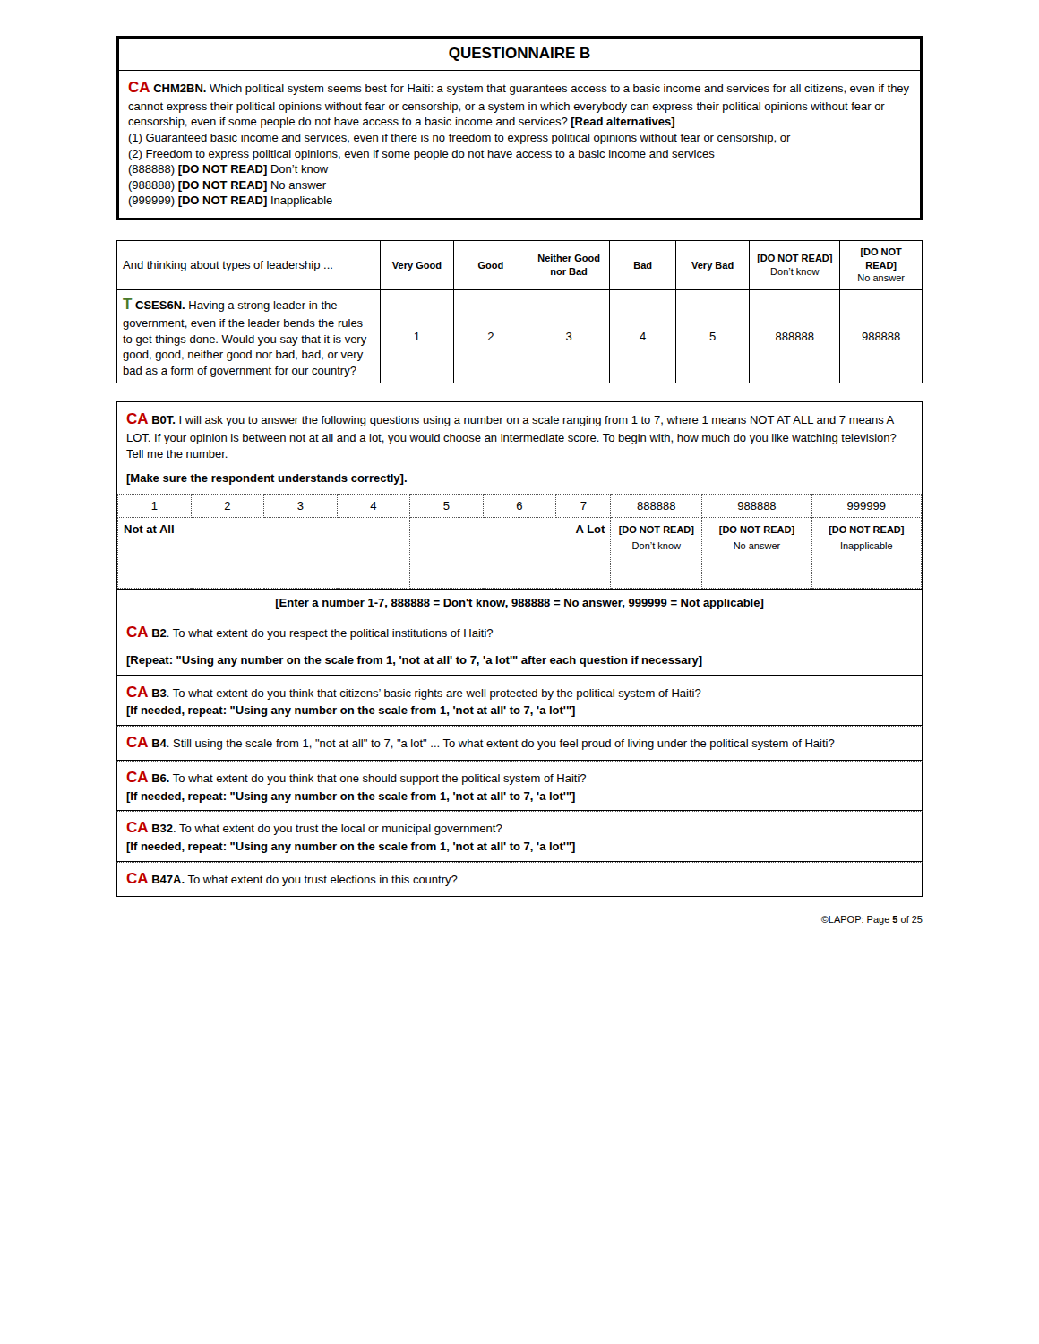QUESTIONNAIRE B
CA CHM2BN. Which political system seems best for Haiti: a system that guarantees access to a basic income and services for all citizens, even if they cannot express their political opinions without fear or censorship, or a system in which everybody can express their political opinions without fear or censorship, even if some people do not have access to a basic income and services? [Read alternatives]
(1) Guaranteed basic income and services, even if there is no freedom to express political opinions without fear or censorship, or
(2) Freedom to express political opinions, even if some people do not have access to a basic income and services
(888888) [DO NOT READ] Don’t know
(988888) [DO NOT READ] No answer
(999999) [DO NOT READ] Inapplicable
| And thinking about types of leadership ... | Very Good | Good | Neither Good nor Bad | Bad | Very Bad | [DO NOT READ] Don’t know | [DO NOT READ] No answer |
| --- | --- | --- | --- | --- | --- | --- | --- |
| T CSES6N. Having a strong leader in the government, even if the leader bends the rules to get things done. Would you say that it is very good, good, neither good nor bad, bad, or very bad as a form of government for our country? | 1 | 2 | 3 | 4 | 5 | 888888 | 988888 |
CA B0T. I will ask you to answer the following questions using a number on a scale ranging from 1 to 7, where 1 means NOT AT ALL and 7 means A LOT. If your opinion is between not at all and a lot, you would choose an intermediate score. To begin with, how much do you like watching television? Tell me the number.
[Make sure the respondent understands correctly].
| 1 | 2 | 3 | 4 | 5 | 6 | 7 | 888888 | 988888 | 999999 |
| Not at All | A Lot | [DO NOT READ] Don’t know | [DO NOT READ] No answer | [DO NOT READ] Inapplicable |
[Enter a number 1-7, 888888 = Don't know, 988888 = No answer, 999999 = Not applicable]
CA B2. To what extent do you respect the political institutions of Haiti?
[Repeat: "Using any number on the scale from 1, 'not at all' to 7, 'a lot'" after each question if necessary]
CA B3. To what extent do you think that citizens’ basic rights are well protected by the political system of Haiti?
[If needed, repeat: "Using any number on the scale from 1, 'not at all' to 7, 'a lot'"]
CA B4. Still using the scale from 1, "not at all" to 7, "a lot" ... To what extent do you feel proud of living under the political system of Haiti?
CA B6. To what extent do you think that one should support the political system of Haiti?
[If needed, repeat: "Using any number on the scale from 1, 'not at all' to 7, 'a lot'"]
CA B32. To what extent do you trust the local or municipal government?
[If needed, repeat: "Using any number on the scale from 1, 'not at all' to 7, 'a lot'"]
CA B47A. To what extent do you trust elections in this country?
©LAPOP: Page 5 of 25